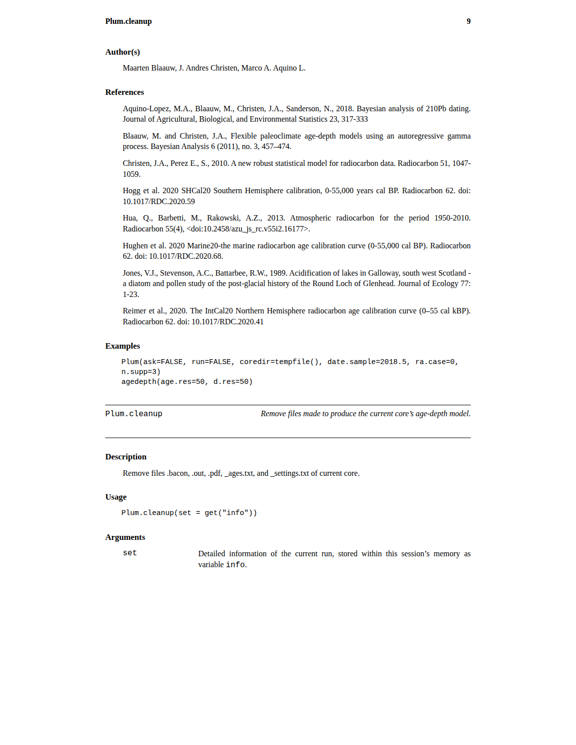Plum.cleanup 9
Author(s)
Maarten Blaauw, J. Andres Christen, Marco A. Aquino L.
References
Aquino-Lopez, M.A., Blaauw, M., Christen, J.A., Sanderson, N., 2018. Bayesian analysis of 210Pb dating. Journal of Agricultural, Biological, and Environmental Statistics 23, 317-333
Blaauw, M. and Christen, J.A., Flexible paleoclimate age-depth models using an autoregressive gamma process. Bayesian Analysis 6 (2011), no. 3, 457–474.
Christen, J.A., Perez E., S., 2010. A new robust statistical model for radiocarbon data. Radiocarbon 51, 1047-1059.
Hogg et al. 2020 SHCal20 Southern Hemisphere calibration, 0-55,000 years cal BP. Radiocarbon 62. doi: 10.1017/RDC.2020.59
Hua, Q., Barbetti, M., Rakowski, A.Z., 2013. Atmospheric radiocarbon for the period 1950-2010. Radiocarbon 55(4), <doi:10.2458/azu_js_rc.v55i2.16177>.
Hughen et al. 2020 Marine20-the marine radiocarbon age calibration curve (0-55,000 cal BP). Radiocarbon 62. doi: 10.1017/RDC.2020.68.
Jones, V.J., Stevenson, A.C., Battarbee, R.W., 1989. Acidification of lakes in Galloway, south west Scotland - a diatom and pollen study of the post-glacial history of the Round Loch of Glenhead. Journal of Ecology 77: 1-23.
Reimer et al., 2020. The IntCal20 Northern Hemisphere radiocarbon age calibration curve (0–55 cal kBP). Radiocarbon 62. doi: 10.1017/RDC.2020.41
Examples
Plum(ask=FALSE, run=FALSE, coredir=tempfile(), date.sample=2018.5, ra.case=0, n.supp=3)
agedepth(age.res=50, d.res=50)
Plum.cleanup Remove files made to produce the current core’s age-depth model.
Description
Remove files .bacon, .out, .pdf, _ages.txt, and _settings.txt of current core.
Usage
Plum.cleanup(set = get("info"))
Arguments
set
Detailed information of the current run, stored within this session’s memory as variable info.